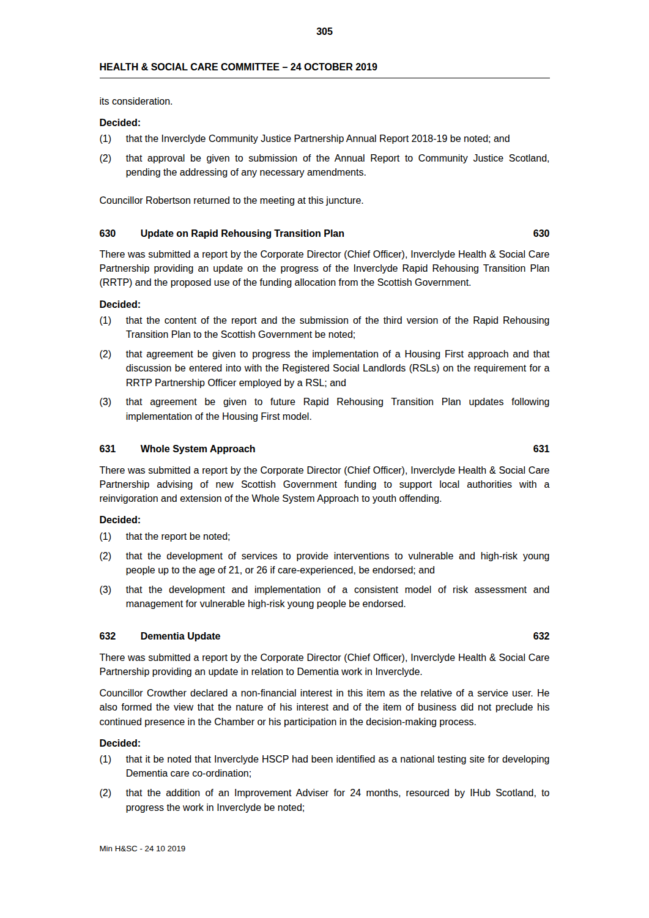305
HEALTH & SOCIAL CARE COMMITTEE – 24 OCTOBER 2019
its consideration.
Decided:
(1) that the Inverclyde Community Justice Partnership Annual Report 2018-19 be noted; and
(2) that approval be given to submission of the Annual Report to Community Justice Scotland, pending the addressing of any necessary amendments.
Councillor Robertson returned to the meeting at this juncture.
630 Update on Rapid Rehousing Transition Plan 630
There was submitted a report by the Corporate Director (Chief Officer), Inverclyde Health & Social Care Partnership providing an update on the progress of the Inverclyde Rapid Rehousing Transition Plan (RRTP) and the proposed use of the funding allocation from the Scottish Government.
Decided:
(1) that the content of the report and the submission of the third version of the Rapid Rehousing Transition Plan to the Scottish Government be noted;
(2) that agreement be given to progress the implementation of a Housing First approach and that discussion be entered into with the Registered Social Landlords (RSLs) on the requirement for a RRTP Partnership Officer employed by a RSL; and
(3) that agreement be given to future Rapid Rehousing Transition Plan updates following implementation of the Housing First model.
631 Whole System Approach 631
There was submitted a report by the Corporate Director (Chief Officer), Inverclyde Health & Social Care Partnership advising of new Scottish Government funding to support local authorities with a reinvigoration and extension of the Whole System Approach to youth offending.
Decided:
(1) that the report be noted;
(2) that the development of services to provide interventions to vulnerable and high-risk young people up to the age of 21, or 26 if care-experienced, be endorsed; and
(3) that the development and implementation of a consistent model of risk assessment and management for vulnerable high-risk young people be endorsed.
632 Dementia Update 632
There was submitted a report by the Corporate Director (Chief Officer), Inverclyde Health & Social Care Partnership providing an update in relation to Dementia work in Inverclyde.
Councillor Crowther declared a non-financial interest in this item as the relative of a service user. He also formed the view that the nature of his interest and of the item of business did not preclude his continued presence in the Chamber or his participation in the decision-making process.
Decided:
(1) that it be noted that Inverclyde HSCP had been identified as a national testing site for developing Dementia care co-ordination;
(2) that the addition of an Improvement Adviser for 24 months, resourced by IHub Scotland, to progress the work in Inverclyde be noted;
Min H&SC - 24 10 2019